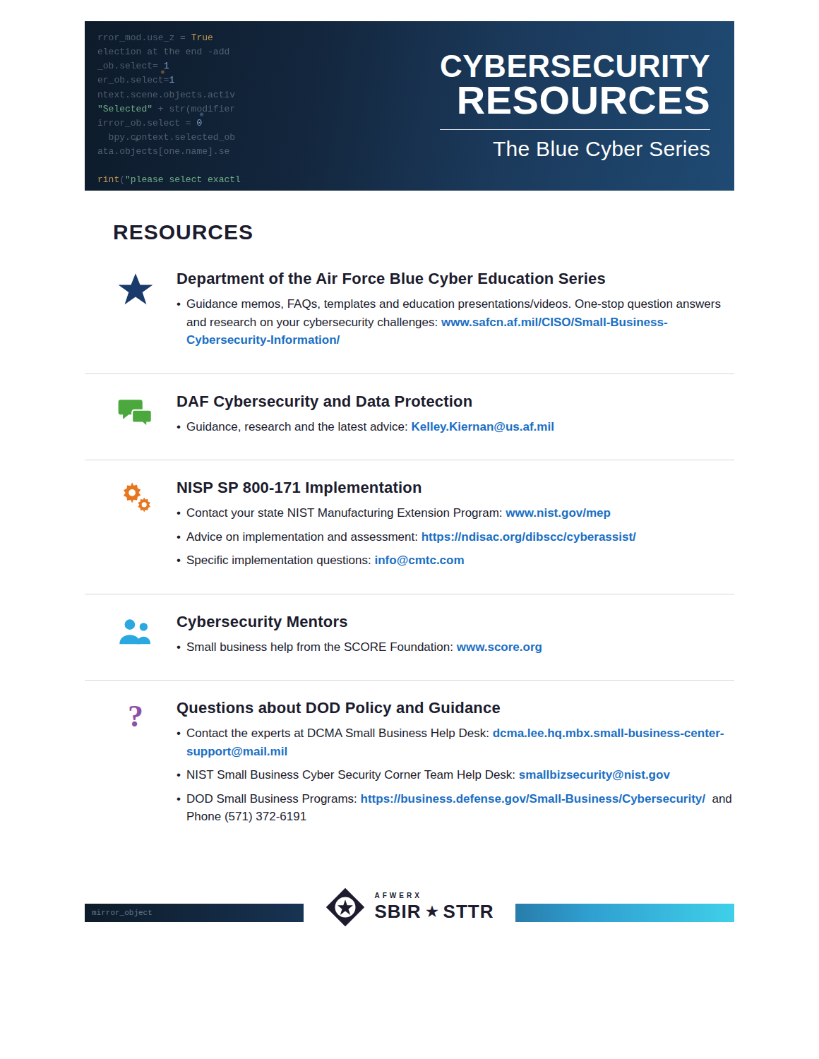rror_mod.use_z = True election at the end -add _ob.select= 1 er_ob.select=1 ntext.scene.objects.activ "Selected" + str(modifier irror_ob.select = 0 bpy.context.selected_ob ata.objects[one.name].se rint("please select exactl OPERATOR CLASSES ----
Cybersecurity
Resources
The Blue Cyber Series
Resources
Department of the Air Force Blue Cyber Education Series
Guidance memos, FAQs, templates and education presentations/videos. One-stop question answers and research on your cybersecurity challenges: www.safcn.af.mil/CISO/Small-Business-Cybersecurity-Information/
DAF Cybersecurity and Data Protection
Guidance, research and the latest advice: Kelley.Kiernan@us.af.mil
NISP SP 800-171 Implementation
Contact your state NIST Manufacturing Extension Program: www.nist.gov/mep
Advice on implementation and assessment: https://ndisac.org/dibscc/cyberassist/
Specific implementation questions: info@cmtc.com
Cybersecurity Mentors
Small business help from the SCORE Foundation: www.score.org
?
Questions about DOD Policy and Guidance
Contact the experts at DCMA Small Business Help Desk: dcma.lee.hq.mbx.small-business-center-support@mail.mil
NIST Small Business Cyber Security Corner Team Help Desk: smallbizsecurity@nist.gov
DOD Small Business Programs: https://business.defense.gov/Small-Business/Cybersecurity/ and Phone (571) 372-6191
AFWERX
SBIR ★ STTR